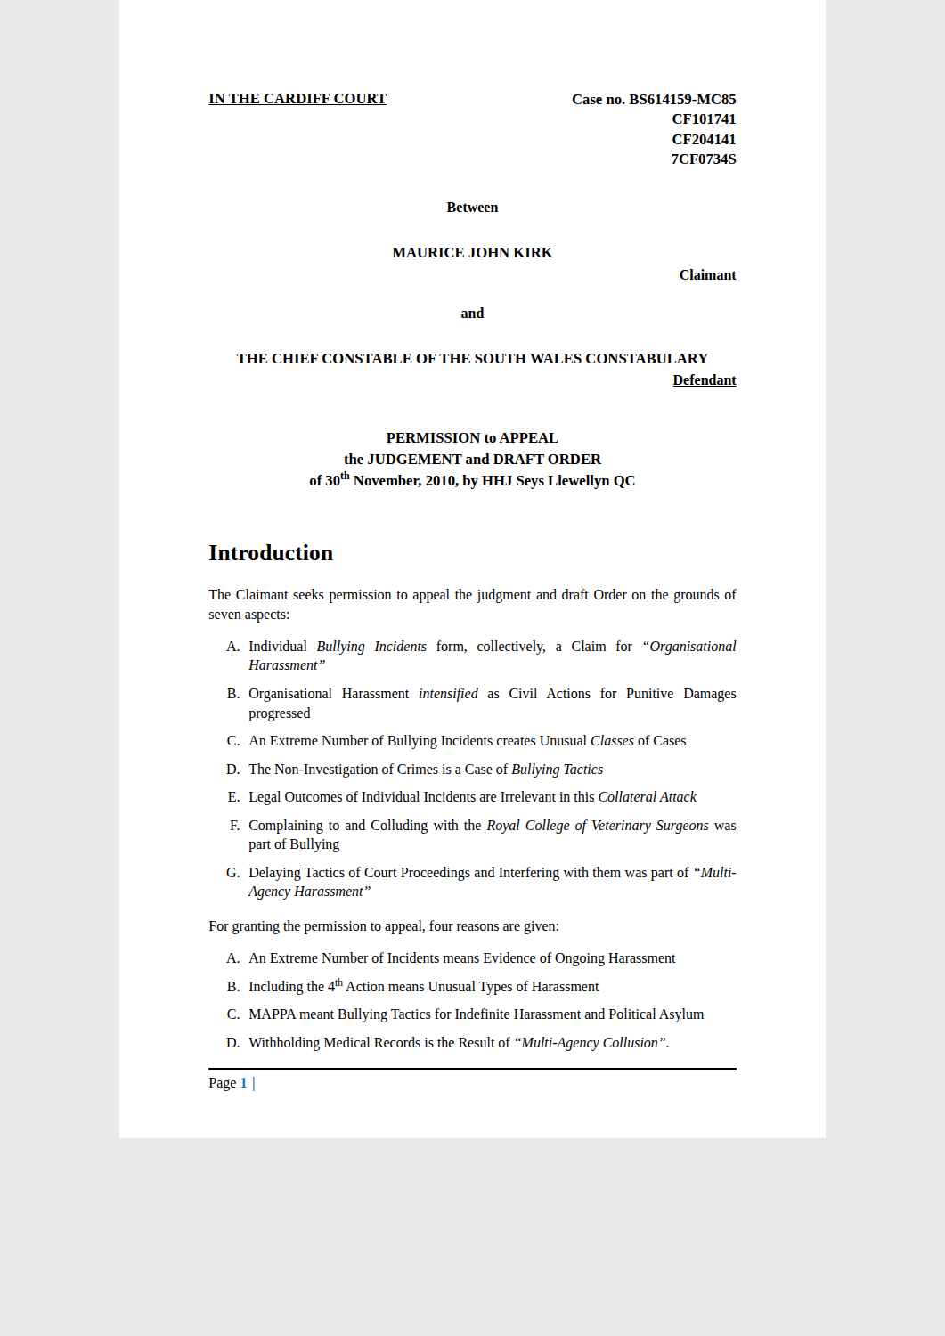IN THE CARDIFF COURT
Case no. BS614159-MC85
CF101741
CF204141
7CF0734S
Between
MAURICE JOHN KIRK
Claimant
and
THE CHIEF CONSTABLE OF THE SOUTH WALES CONSTABULARY
Defendant
PERMISSION to APPEAL
the JUDGEMENT and DRAFT ORDER
of 30th November, 2010, by HHJ Seys Llewellyn QC
Introduction
The Claimant seeks permission to appeal the judgment and draft Order on the grounds of seven aspects:
Individual Bullying Incidents form, collectively, a Claim for “Organisational Harassment”
Organisational Harassment intensified as Civil Actions for Punitive Damages progressed
An Extreme Number of Bullying Incidents creates Unusual Classes of Cases
The Non-Investigation of Crimes is a Case of Bullying Tactics
Legal Outcomes of Individual Incidents are Irrelevant in this Collateral Attack
Complaining to and Colluding with the Royal College of Veterinary Surgeons was part of Bullying
Delaying Tactics of Court Proceedings and Interfering with them was part of “Multi-Agency Harassment”
For granting the permission to appeal, four reasons are given:
An Extreme Number of Incidents means Evidence of Ongoing Harassment
Including the 4th Action means Unusual Types of Harassment
MAPPA meant Bullying Tactics for Indefinite Harassment and Political Asylum
Withholding Medical Records is the Result of “Multi-Agency Collusion”.
Page 1|